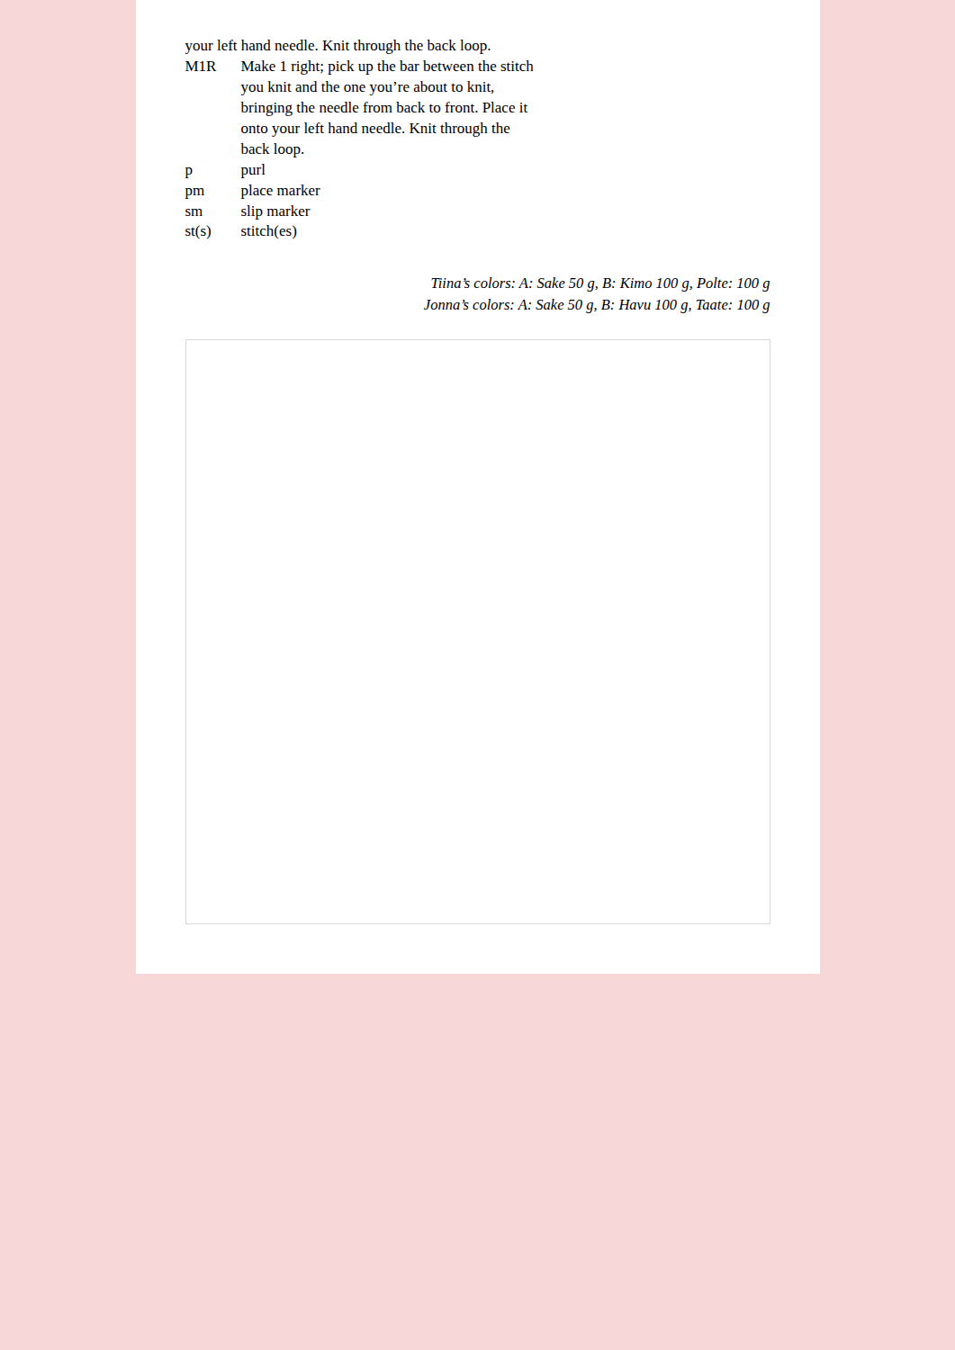your left hand needle. Knit through the back loop.
| M1R | Make 1 right; pick up the bar between the stitch you knit and the one you’re about to knit, bringing the needle from back to front. Place it onto your left hand needle. Knit through the back loop. |
| p | purl |
| pm | place marker |
| sm | slip marker |
| st(s) | stitch(es) |
Tiina’s colors: A: Sake 50 g, B: Kimo 100 g, Polte: 100 g
Jonna’s colors: A: Sake 50 g, B: Havu 100 g, Taate: 100 g